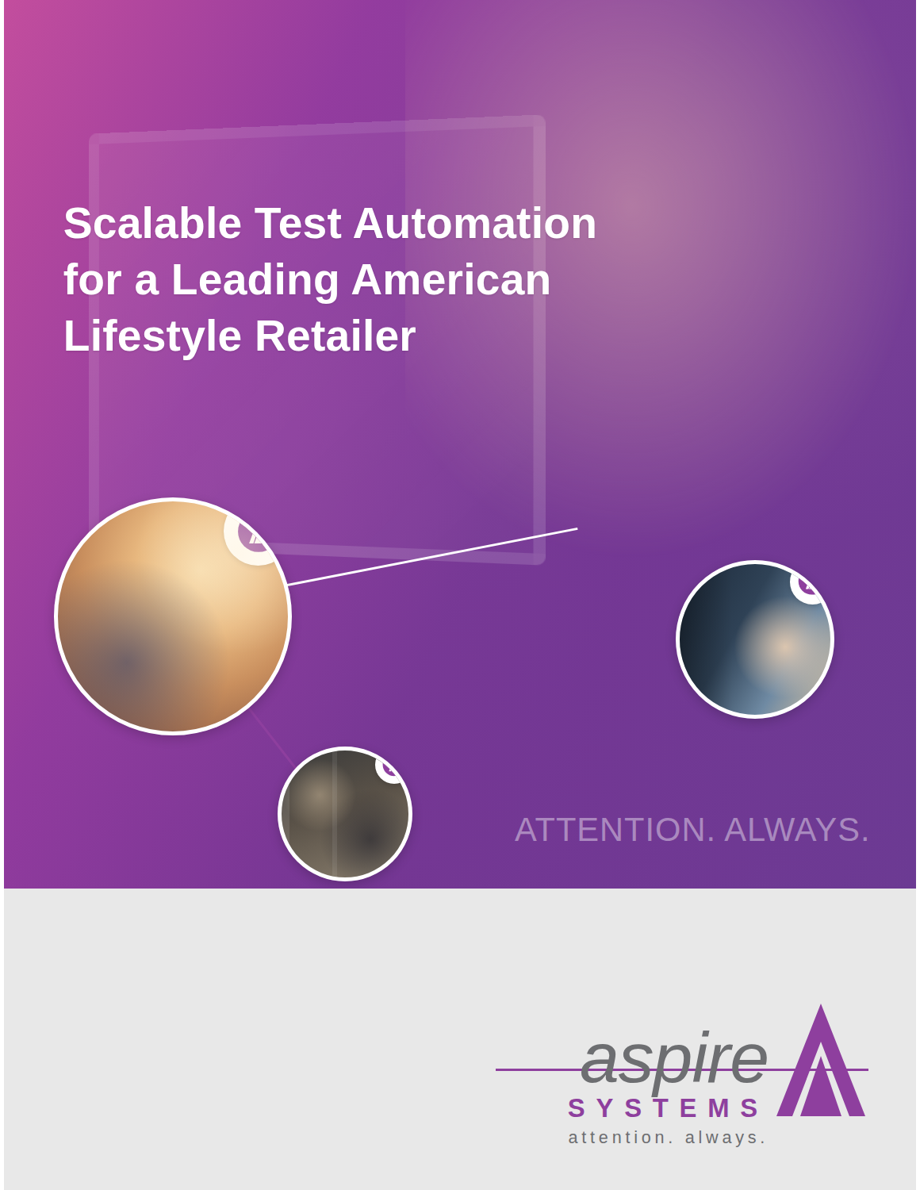Scalable Test Automation
for a Leading American
Lifestyle Retailer
ATTENTION. ALWAYS.
aspire
SYSTEMS
attention. always.